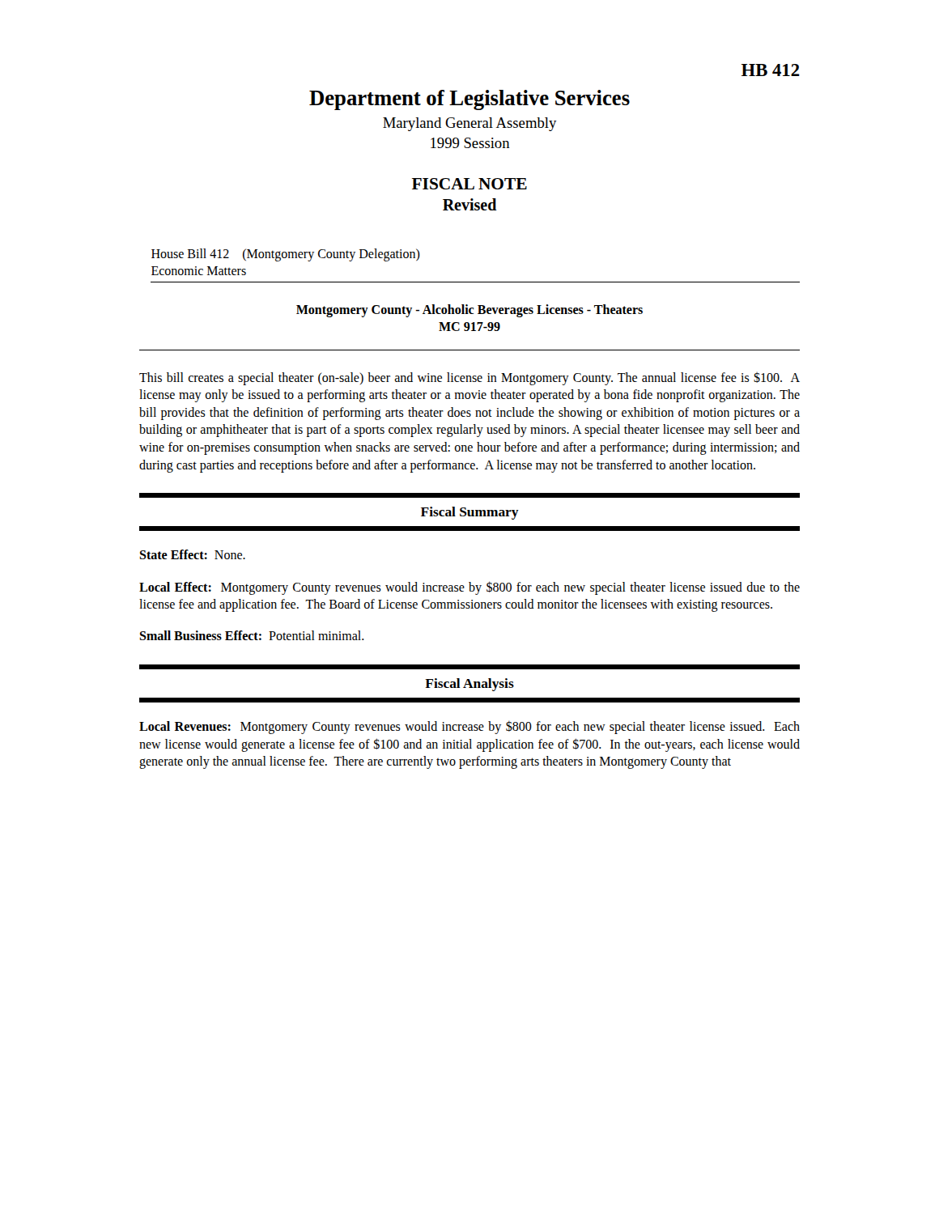HB 412
Department of Legislative Services
Maryland General Assembly
1999 Session
FISCAL NOTE
Revised
House Bill 412 (Montgomery County Delegation)
Economic Matters
Montgomery County - Alcoholic Beverages Licenses - Theaters MC 917-99
This bill creates a special theater (on-sale) beer and wine license in Montgomery County. The annual license fee is $100. A license may only be issued to a performing arts theater or a movie theater operated by a bona fide nonprofit organization. The bill provides that the definition of performing arts theater does not include the showing or exhibition of motion pictures or a building or amphitheater that is part of a sports complex regularly used by minors. A special theater licensee may sell beer and wine for on-premises consumption when snacks are served: one hour before and after a performance; during intermission; and during cast parties and receptions before and after a performance. A license may not be transferred to another location.
Fiscal Summary
State Effect: None.
Local Effect: Montgomery County revenues would increase by $800 for each new special theater license issued due to the license fee and application fee. The Board of License Commissioners could monitor the licensees with existing resources.
Small Business Effect: Potential minimal.
Fiscal Analysis
Local Revenues: Montgomery County revenues would increase by $800 for each new special theater license issued. Each new license would generate a license fee of $100 and an initial application fee of $700. In the out-years, each license would generate only the annual license fee. There are currently two performing arts theaters in Montgomery County that